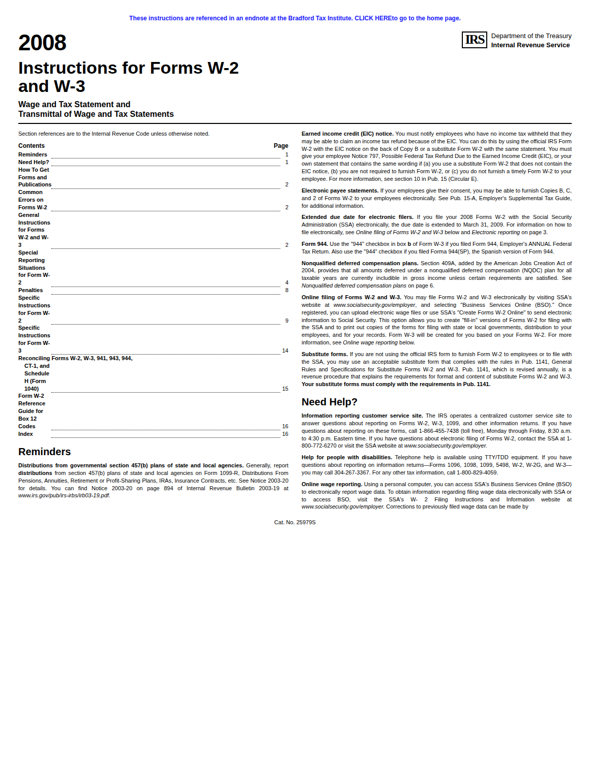These instructions are referenced in an endnote at the Bradford Tax Institute. CLICK HEREto go to the home page.
2008
IRS
Department of the Treasury
Internal Revenue Service
Instructions for Forms W-2
and W-3
Wage and Tax Statement and
Transmittal of Wage and Tax Statements
Section references are to the Internal Revenue Code unless otherwise noted.
Contents Page
| Reminders | | 1 |
| Need Help? | | 1 |
| How To Get Forms and Publications | | 2 |
| Common Errors on Forms W-2 | | 2 |
| General Instructions for Forms W-2 and W-3 | | 2 |
| Special Reporting Situations for Form W-2 | | 4 |
| Penalties | | 8 |
| Specific Instructions for Form W-2 | | 9 |
| Specific Instructions for Form W-3 | | 14 |
| Reconciling Forms W-2, W-3, 941, 943, 944, |
| CT-1, and Schedule H (Form 1040) | | 15 |
| Form W-2 Reference Guide for Box 12 Codes | | 16 |
| Index | | 16 |
Reminders
Distributions from governmental section 457(b) plans of state and local agencies. Generally, report distributions from section 457(b) plans of state and local agencies on Form 1099-R, Distributions From Pensions, Annuities, Retirement or Profit-Sharing Plans, IRAs, Insurance Contracts, etc. See Notice 2003-20 for details. You can find Notice 2003-20 on page 894 of Internal Revenue Bulletin 2003-19 at www.irs.gov/pub/irs-irbs/irb03-19.pdf.
Earned income credit (EIC) notice. You must notify employees who have no income tax withheld that they may be able to claim an income tax refund because of the EIC. You can do this by using the official IRS Form W-2 with the EIC notice on the back of Copy B or a substitute Form W-2 with the same statement. You must give your employee Notice 797, Possible Federal Tax Refund Due to the Earned Income Credit (EIC), or your own statement that contains the same wording if (a) you use a substitute Form W-2 that does not contain the EIC notice, (b) you are not required to furnish Form W-2, or (c) you do not furnish a timely Form W-2 to your employee. For more information, see section 10 in Pub. 15 (Circular E).
Electronic payee statements. If your employees give their consent, you may be able to furnish Copies B, C, and 2 of Forms W-2 to your employees electronically. See Pub. 15-A, Employer's Supplemental Tax Guide, for additional information.
Extended due date for electronic filers. If you file your 2008 Forms W-2 with the Social Security Administration (SSA) electronically, the due date is extended to March 31, 2009. For information on how to file electronically, see Online filing of Forms W-2 and W-3 below and Electronic reporting on page 3.
Form 944. Use the "944" checkbox in box b of Form W-3 if you filed Form 944, Employer's ANNUAL Federal Tax Return. Also use the "944" checkbox if you filed Forma 944(SP), the Spanish version of Form 944.
Nonqualified deferred compensation plans. Section 409A, added by the American Jobs Creation Act of 2004, provides that all amounts deferred under a nonqualified deferred compensation (NQDC) plan for all taxable years are currently includible in gross income unless certain requirements are satisfied. See Nonqualified deferred compensation plans on page 6.
Online filing of Forms W-2 and W-3. You may file Forms W-2 and W-3 electronically by visiting SSA's website at www.socialsecurity.gov/employer, and selecting "Business Services Online (BSO)." Once registered, you can upload electronic wage files or use SSA's "Create Forms W-2 Online" to send electronic information to Social Security. This option allows you to create "fill-in" versions of Forms W-2 for filing with the SSA and to print out copies of the forms for filing with state or local governments, distribution to your employees, and for your records. Form W-3 will be created for you based on your Forms W-2. For more information, see Online wage reporting below.
Substitute forms. If you are not using the official IRS form to furnish Form W-2 to employees or to file with the SSA, you may use an acceptable substitute form that complies with the rules in Pub. 1141, General Rules and Specifications for Substitute Forms W-2 and W-3. Pub. 1141, which is revised annually, is a revenue procedure that explains the requirements for format and content of substitute Forms W-2 and W-3. Your substitute forms must comply with the requirements in Pub. 1141.
Need Help?
Information reporting customer service site. The IRS operates a centralized customer service site to answer questions about reporting on Forms W-2, W-3, 1099, and other information returns. If you have questions about reporting on these forms, call 1-866-455-7438 (toll free), Monday through Friday, 8:30 a.m. to 4:30 p.m. Eastern time. If you have questions about electronic filing of Forms W-2, contact the SSA at 1-800-772-6270 or visit the SSA website at www.socialsecurity.gov/employer.
Help for people with disabilities. Telephone help is available using TTY/TDD equipment. If you have questions about reporting on information returns—Forms 1096, 1098, 1099, 5498, W-2, W-2G, and W-3—you may call 304-267-3367. For any other tax information, call 1-800-829-4059.
Online wage reporting. Using a personal computer, you can access SSA's Business Services Online (BSO) to electronically report wage data. To obtain information regarding filing wage data electronically with SSA or to access BSO, visit the SSA's W- 2 Filing Instructions and Information website at www.socialsecurity.gov/employer. Corrections to previously filed wage data can be made by
Cat. No. 25979S